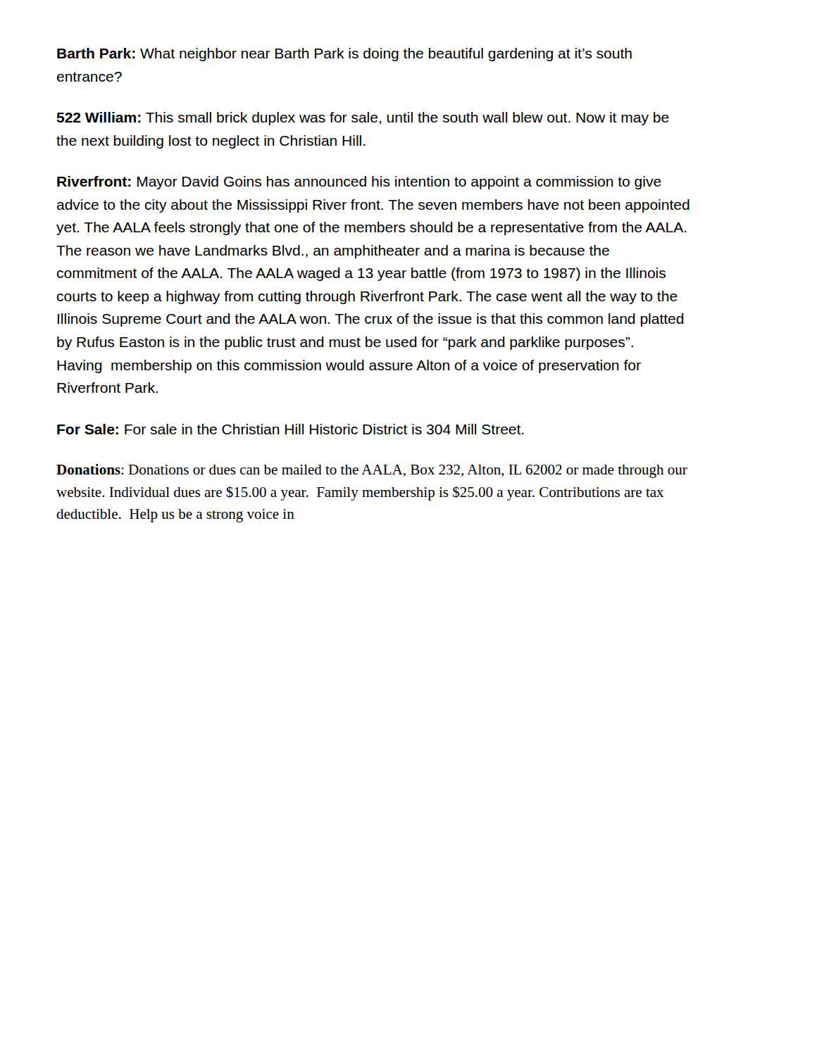Barth Park: What neighbor near Barth Park is doing the beautiful gardening at it’s south entrance?
522 William: This small brick duplex was for sale, until the south wall blew out. Now it may be the next building lost to neglect in Christian Hill.
Riverfront: Mayor David Goins has announced his intention to appoint a commission to give advice to the city about the Mississippi River front. The seven members have not been appointed yet. The AALA feels strongly that one of the members should be a representative from the AALA. The reason we have Landmarks Blvd., an amphitheater and a marina is because the commitment of the AALA. The AALA waged a 13 year battle (from 1973 to 1987) in the Illinois courts to keep a highway from cutting through Riverfront Park. The case went all the way to the Illinois Supreme Court and the AALA won. The crux of the issue is that this common land platted by Rufus Easton is in the public trust and must be used for “park and parklike purposes”. Having membership on this commission would assure Alton of a voice of preservation for Riverfront Park.
For Sale: For sale in the Christian Hill Historic District is 304 Mill Street.
Donations: Donations or dues can be mailed to the AALA, Box 232, Alton, IL 62002 or made through our website. Individual dues are $15.00 a year. Family membership is $25.00 a year. Contributions are tax deductible. Help us be a strong voice in